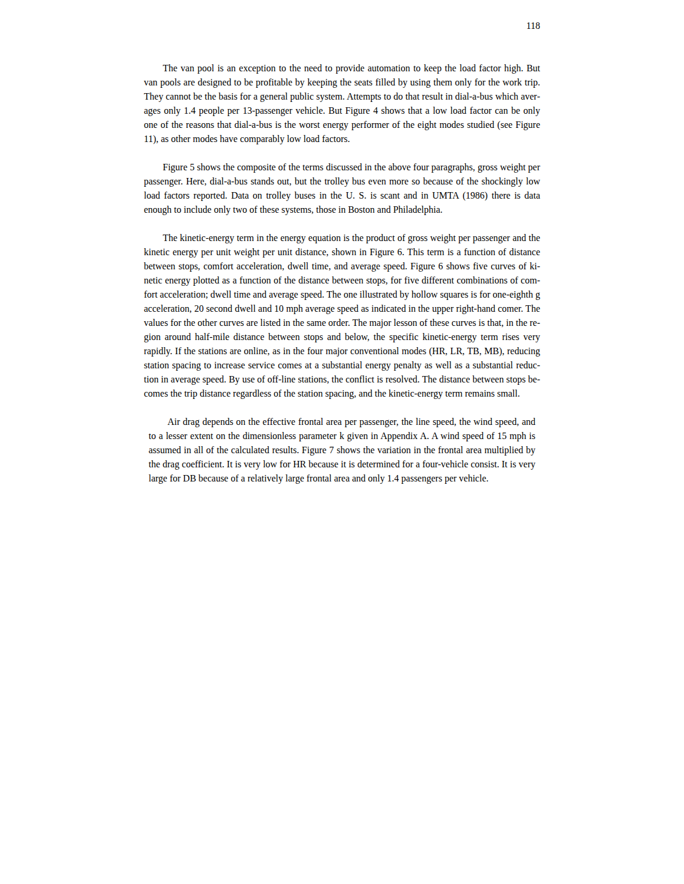118
The van pool is an exception to the need to provide automation to keep the load factor high. But van pools are designed to be profitable by keeping the seats filled by using them only for the work trip. They cannot be the basis for a general public system. Attempts to do that result in dial-a-bus which averages only 1.4 people per 13-passenger vehicle. But Figure 4 shows that a low load factor can be only one of the reasons that dial-a-bus is the worst energy performer of the eight modes studied (see Figure 11), as other modes have comparably low load factors.
Figure 5 shows the composite of the terms discussed in the above four paragraphs, gross weight per passenger. Here, dial-a-bus stands out, but the trolley bus even more so because of the shockingly low load factors reported. Data on trolley buses in the U. S. is scant and in UMTA (1986) there is data enough to include only two of these systems, those in Boston and Philadelphia.
The kinetic-energy term in the energy equation is the product of gross weight per passenger and the kinetic energy per unit weight per unit distance, shown in Figure 6. This term is a function of distance between stops, comfort acceleration, dwell time, and average speed. Figure 6 shows five curves of kinetic energy plotted as a function of the distance between stops, for five different combinations of comfort acceleration; dwell time and average speed. The one illustrated by hollow squares is for one-eighth g acceleration, 20 second dwell and 10 mph average speed as indicated in the upper right-hand comer. The values for the other curves are listed in the same order. The major lesson of these curves is that, in the region around half-mile distance between stops and below, the specific kinetic-energy term rises very rapidly. If the stations are online, as in the four major conventional modes (HR, LR, TB, MB), reducing station spacing to increase service comes at a substantial energy penalty as well as a substantial reduction in average speed. By use of off-line stations, the conflict is resolved. The distance between stops becomes the trip distance regardless of the station spacing, and the kinetic-energy term remains small.
Air drag depends on the effective frontal area per passenger, the line speed, the wind speed, and to a lesser extent on the dimensionless parameter k given in Appendix A. A wind speed of 15 mph is assumed in all of the calculated results. Figure 7 shows the variation in the frontal area multiplied by the drag coefficient. It is very low for HR because it is determined for a four-vehicle consist. It is very large for DB because of a relatively large frontal area and only 1.4 passengers per vehicle.